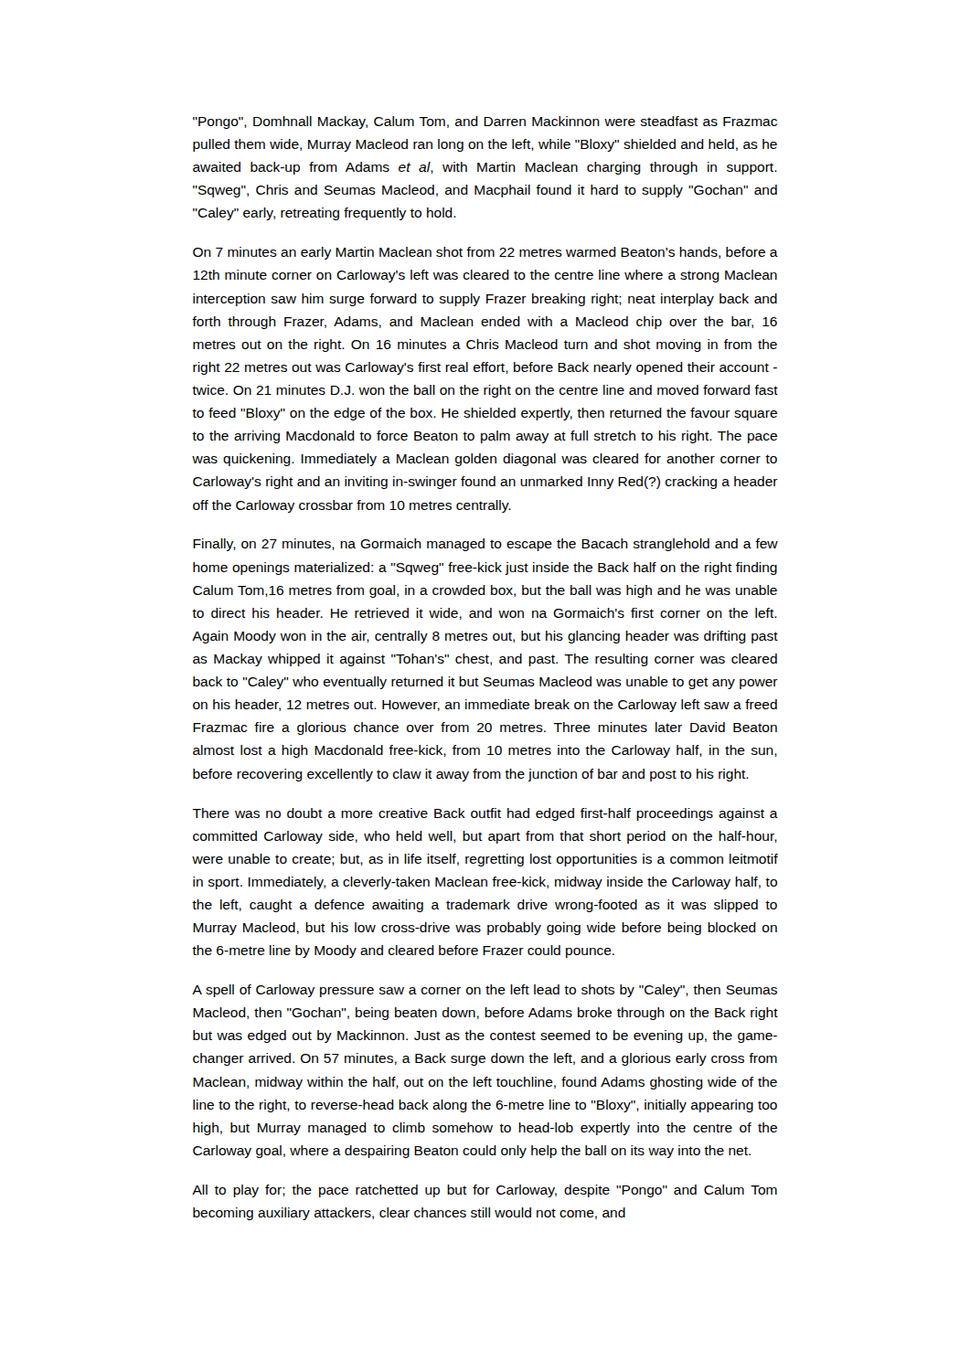"Pongo", Domhnall Mackay, Calum Tom, and Darren Mackinnon were steadfast as Frazmac pulled them wide, Murray Macleod ran long on the left, while "Bloxy" shielded and held, as he awaited back-up from Adams et al, with Martin Maclean charging through in support. "Sqweg", Chris and Seumas Macleod, and Macphail found it hard to supply "Gochan" and "Caley" early, retreating frequently to hold.
On 7 minutes an early Martin Maclean shot from 22 metres warmed Beaton's hands, before a 12th minute corner on Carloway's left was cleared to the centre line where a strong Maclean interception saw him surge forward to supply Frazer breaking right; neat interplay back and forth through Frazer, Adams, and Maclean ended with a Macleod chip over the bar, 16 metres out on the right. On 16 minutes a Chris Macleod turn and shot moving in from the right 22 metres out was Carloway's first real effort, before Back nearly opened their account - twice. On 21 minutes D.J. won the ball on the right on the centre line and moved forward fast to feed "Bloxy" on the edge of the box. He shielded expertly, then returned the favour square to the arriving Macdonald to force Beaton to palm away at full stretch to his right. The pace was quickening. Immediately a Maclean golden diagonal was cleared for another corner to Carloway's right and an inviting in-swinger found an unmarked Inny Red(?) cracking a header off the Carloway crossbar from 10 metres centrally.
Finally, on 27 minutes, na Gormaich managed to escape the Bacach stranglehold and a few home openings materialized: a "Sqweg" free-kick just inside the Back half on the right finding Calum Tom,16 metres from goal, in a crowded box, but the ball was high and he was unable to direct his header. He retrieved it wide, and won na Gormaich's first corner on the left. Again Moody won in the air, centrally 8 metres out, but his glancing header was drifting past as Mackay whipped it against "Tohan's" chest, and past. The resulting corner was cleared back to "Caley" who eventually returned it but Seumas Macleod was unable to get any power on his header, 12 metres out. However, an immediate break on the Carloway left saw a freed Frazmac fire a glorious chance over from 20 metres. Three minutes later David Beaton almost lost a high Macdonald free-kick, from 10 metres into the Carloway half, in the sun, before recovering excellently to claw it away from the junction of bar and post to his right.
There was no doubt a more creative Back outfit had edged first-half proceedings against a committed Carloway side, who held well, but apart from that short period on the half-hour, were unable to create; but, as in life itself, regretting lost opportunities is a common leitmotif in sport. Immediately, a cleverly-taken Maclean free-kick, midway inside the Carloway half, to the left, caught a defence awaiting a trademark drive wrong-footed as it was slipped to Murray Macleod, but his low cross-drive was probably going wide before being blocked on the 6-metre line by Moody and cleared before Frazer could pounce.
A spell of Carloway pressure saw a corner on the left lead to shots by "Caley", then Seumas Macleod, then "Gochan", being beaten down, before Adams broke through on the Back right but was edged out by Mackinnon. Just as the contest seemed to be evening up, the game-changer arrived. On 57 minutes, a Back surge down the left, and a glorious early cross from Maclean, midway within the half, out on the left touchline, found Adams ghosting wide of the line to the right, to reverse-head back along the 6-metre line to "Bloxy", initially appearing too high, but Murray managed to climb somehow to head-lob expertly into the centre of the Carloway goal, where a despairing Beaton could only help the ball on its way into the net.
All to play for; the pace ratchetted up but for Carloway, despite "Pongo" and Calum Tom becoming auxiliary attackers, clear chances still would not come, and